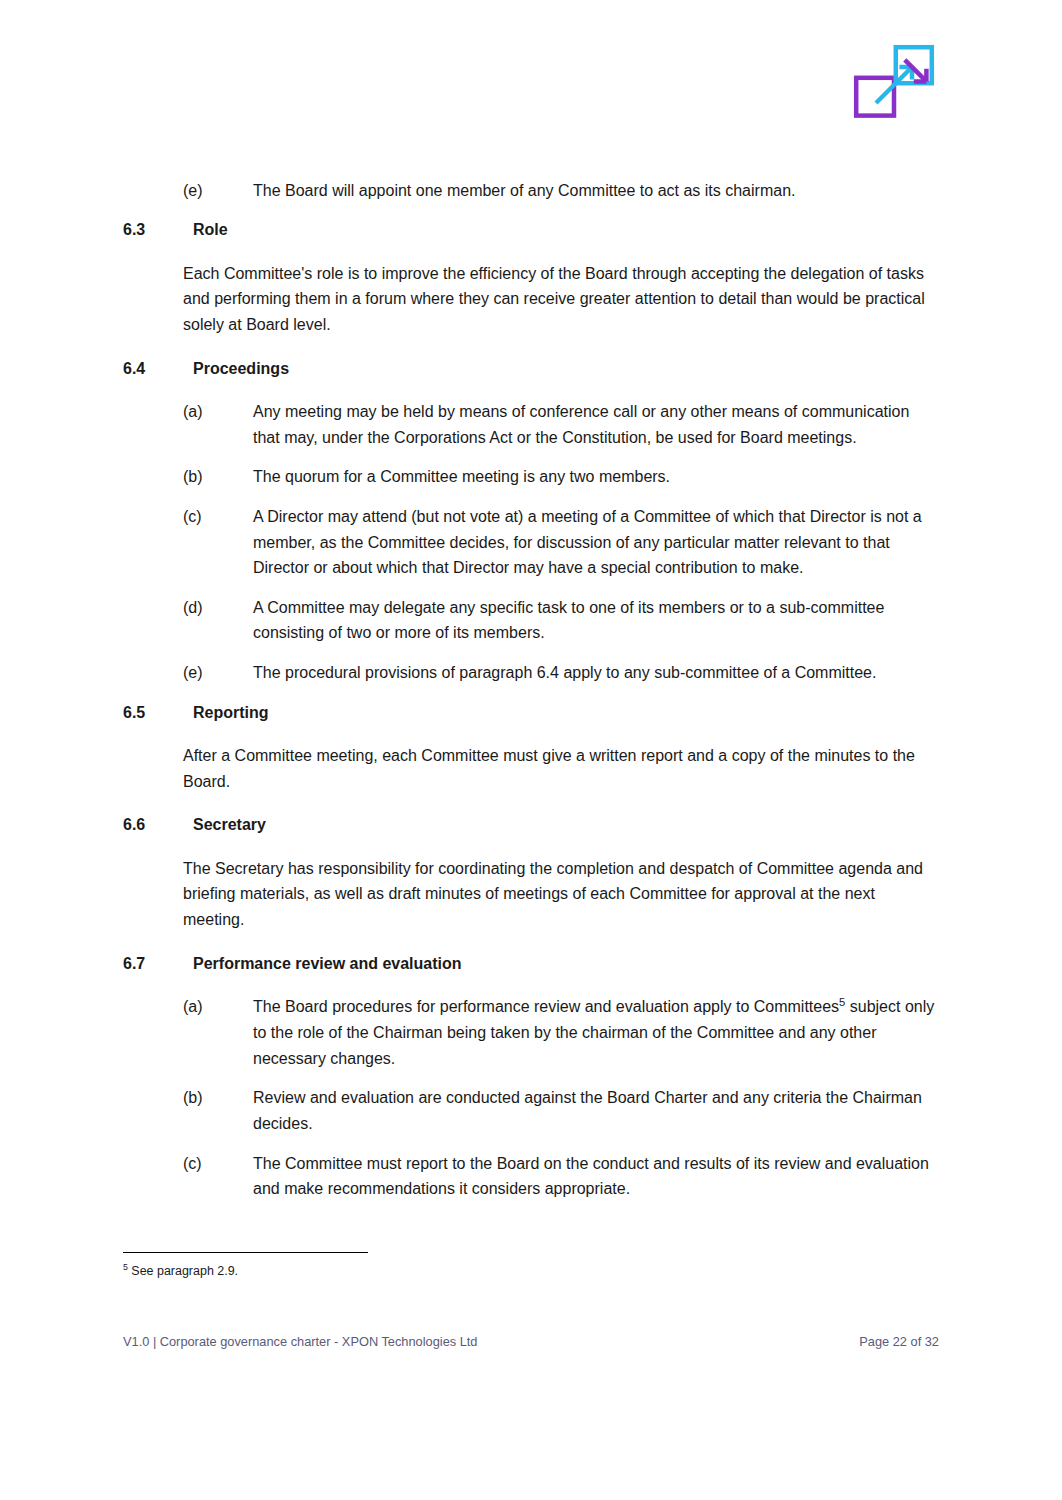(e)
The Board will appoint one member of any Committee to act as its chairman.
6.3
Role
Each Committee's role is to improve the efficiency of the Board through accepting the delegation of tasks and performing them in a forum where they can receive greater attention to detail than would be practical solely at Board level.
6.4
Proceedings
(a)
Any meeting may be held by means of conference call or any other means of communication that may, under the Corporations Act or the Constitution, be used for Board meetings.
(b)
The quorum for a Committee meeting is any two members.
(c)
A Director may attend (but not vote at) a meeting of a Committee of which that Director is not a member, as the Committee decides, for discussion of any particular matter relevant to that Director or about which that Director may have a special contribution to make.
(d)
A Committee may delegate any specific task to one of its members or to a sub-committee consisting of two or more of its members.
(e)
The procedural provisions of paragraph 6.4 apply to any sub-committee of a Committee.
6.5
Reporting
After a Committee meeting, each Committee must give a written report and a copy of the minutes to the Board.
6.6
Secretary
The Secretary has responsibility for coordinating the completion and despatch of Committee agenda and briefing materials, as well as draft minutes of meetings of each Committee for approval at the next meeting.
6.7
Performance review and evaluation
(a)
The Board procedures for performance review and evaluation apply to Committees5 subject only to the role of the Chairman being taken by the chairman of the Committee and any other necessary changes.
(b)
Review and evaluation are conducted against the Board Charter and any criteria the Chairman decides.
(c)
The Committee must report to the Board on the conduct and results of its review and evaluation and make recommendations it considers appropriate.
5 See paragraph 2.9.
V1.0 | Corporate governance charter - XPON Technologies Ltd Page 22 of 32